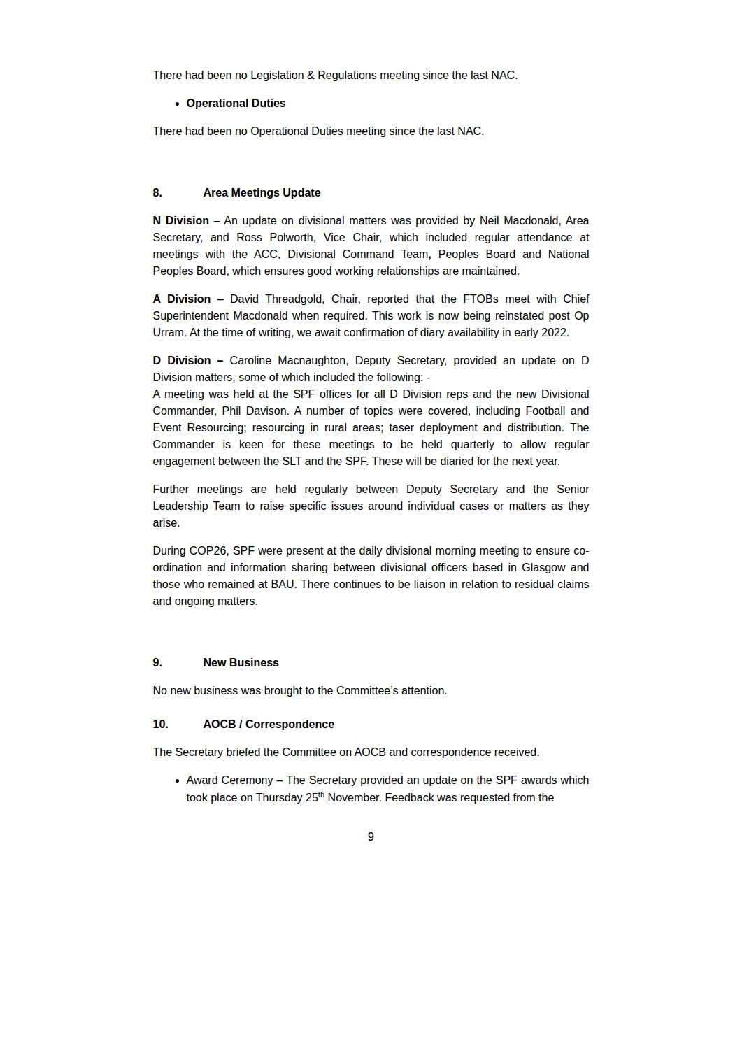There had been no Legislation & Regulations meeting since the last NAC.
Operational Duties
There had been no Operational Duties meeting since the last NAC.
8. Area Meetings Update
N Division – An update on divisional matters was provided by Neil Macdonald, Area Secretary, and Ross Polworth, Vice Chair, which included regular attendance at meetings with the ACC, Divisional Command Team, Peoples Board and National Peoples Board, which ensures good working relationships are maintained.
A Division – David Threadgold, Chair, reported that the FTOBs meet with Chief Superintendent Macdonald when required. This work is now being reinstated post Op Urram. At the time of writing, we await confirmation of diary availability in early 2022.
D Division – Caroline Macnaughton, Deputy Secretary, provided an update on D Division matters, some of which included the following: -
A meeting was held at the SPF offices for all D Division reps and the new Divisional Commander, Phil Davison. A number of topics were covered, including Football and Event Resourcing; resourcing in rural areas; taser deployment and distribution. The Commander is keen for these meetings to be held quarterly to allow regular engagement between the SLT and the SPF. These will be diaried for the next year.
Further meetings are held regularly between Deputy Secretary and the Senior Leadership Team to raise specific issues around individual cases or matters as they arise.
During COP26, SPF were present at the daily divisional morning meeting to ensure co-ordination and information sharing between divisional officers based in Glasgow and those who remained at BAU. There continues to be liaison in relation to residual claims and ongoing matters.
9. New Business
No new business was brought to the Committee’s attention.
10. AOCB / Correspondence
The Secretary briefed the Committee on AOCB and correspondence received.
Award Ceremony – The Secretary provided an update on the SPF awards which took place on Thursday 25th November. Feedback was requested from the
9